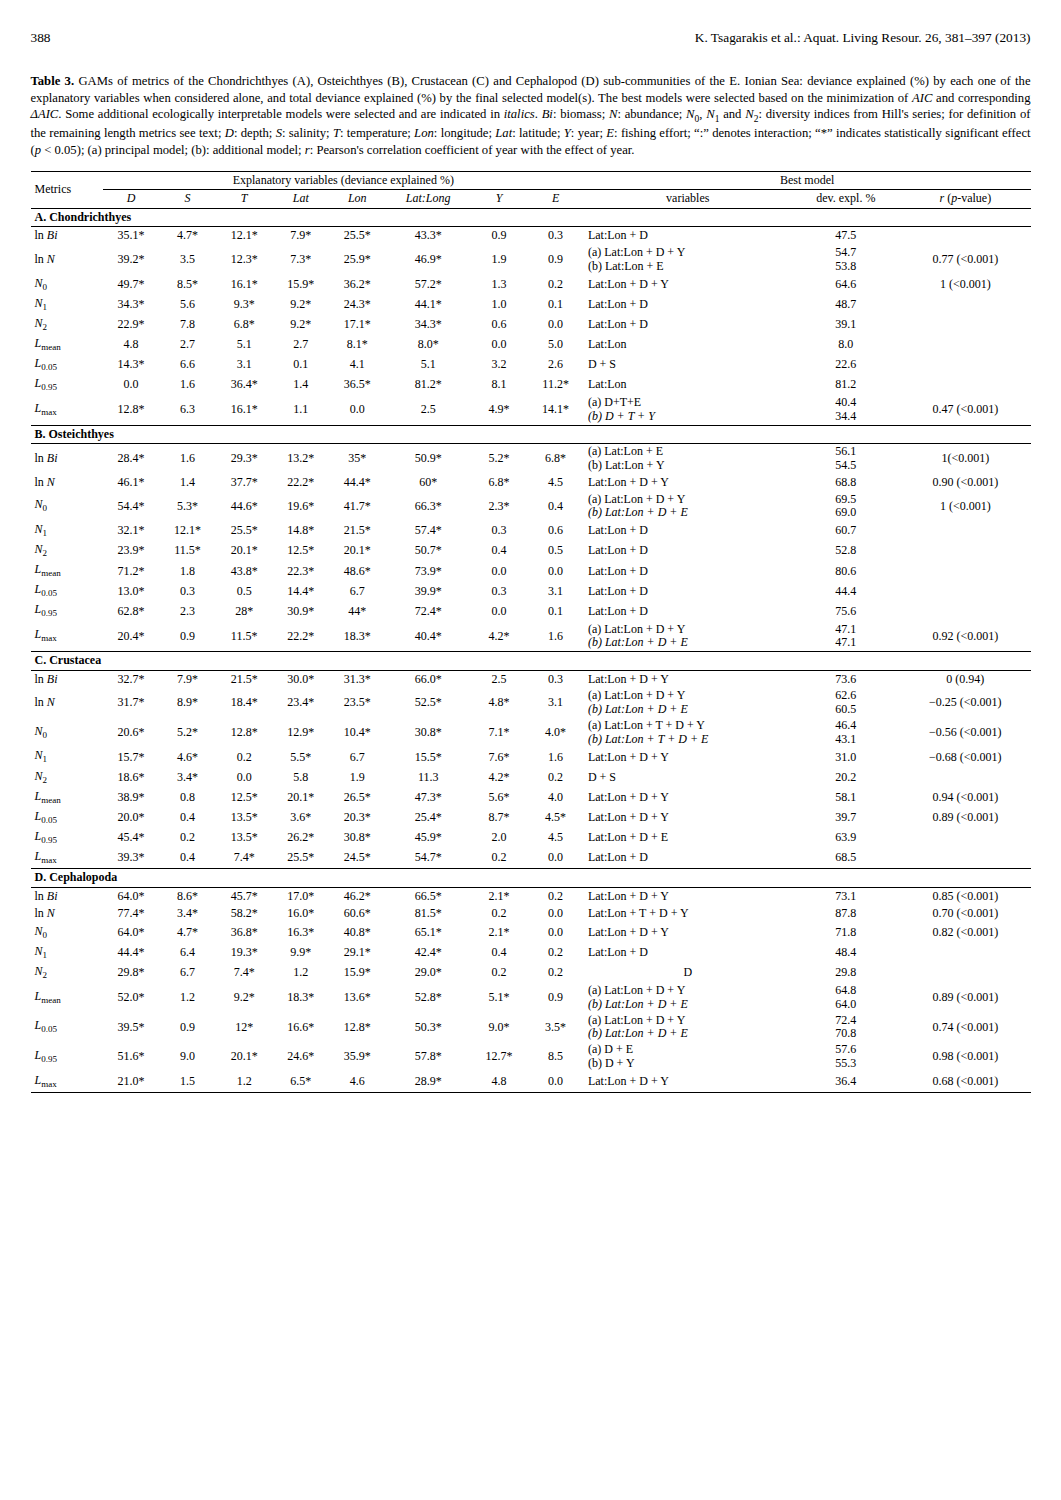388 K. Tsagarakis et al.: Aquat. Living Resour. 26, 381–397 (2013)
Table 3. GAMs of metrics of the Chondrichthyes (A), Osteichthyes (B), Crustacean (C) and Cephalopod (D) sub-communities of the E. Ionian Sea: deviance explained (%) by each one of the explanatory variables when considered alone, and total deviance explained (%) by the final selected model(s). The best models were selected based on the minimization of AIC and corresponding ΔAIC. Some additional ecologically interpretable models were selected and are indicated in italics. Bi: biomass; N: abundance; N0, N1 and N2: diversity indices from Hill's series; for definition of the remaining length metrics see text; D: depth; S: salinity; T: temperature; Lon: longitude; Lat: latitude; Y: year; E: fishing effort; “:” denotes interaction; “*” indicates statistically significant effect (p < 0.05); (a) principal model; (b): additional model; r: Pearson's correlation coefficient of year with the effect of year.
| Metrics | Explanatory variables (deviance explained %) | Best model |
| --- | --- | --- |
| D | S | T | Lat | Lon | Lat:Long | Y | E | variables | dev. expl. % | r ( p -value) |
| A. Chondrichthyes |
| ln Bi | 35.1* | 4.7* | 12.1* | 7.9* | 25.5* | 43.3* | 0.9 | 0.3 | Lat:Lon + D | 47.5 | |
| ln N | 39.2* | 3.5 | 12.3* | 7.3* | 25.9* | 46.9* | 1.9 | 0.9 | (a) Lat:Lon + D + Y (b) Lat:Lon + E | 54.7 53.8 | 0.77 (<0.001) |
| N 0 | 49.7* | 8.5* | 16.1* | 15.9* | 36.2* | 57.2* | 1.3 | 0.2 | Lat:Lon + D + Y | 64.6 | 1 (<0.001) |
| N 1 | 34.3* | 5.6 | 9.3* | 9.2* | 24.3* | 44.1* | 1.0 | 0.1 | Lat:Lon + D | 48.7 | |
| N 2 | 22.9* | 7.8 | 6.8* | 9.2* | 17.1* | 34.3* | 0.6 | 0.0 | Lat:Lon + D | 39.1 | |
| L mean | 4.8 | 2.7 | 5.1 | 2.7 | 8.1* | 8.0* | 0.0 | 5.0 | Lat:Lon | 8.0 | |
| L 0.05 | 14.3* | 6.6 | 3.1 | 0.1 | 4.1 | 5.1 | 3.2 | 2.6 | D + S | 22.6 | |
| L 0.95 | 0.0 | 1.6 | 36.4* | 1.4 | 36.5* | 81.2* | 8.1 | 11.2* | Lat:Lon | 81.2 | |
| L max | 12.8* | 6.3 | 16.1* | 1.1 | 0.0 | 2.5 | 4.9* | 14.1* | (a) D+T+E (b) D + T + Y | 40.4 34.4 | 0.47 (<0.001) |
| B. Osteichthyes |
| ln Bi | 28.4* | 1.6 | 29.3* | 13.2* | 35* | 50.9* | 5.2* | 6.8* | (a) Lat:Lon + E (b) Lat:Lon + Y | 56.1 54.5 | 1(<0.001) |
| ln N | 46.1* | 1.4 | 37.7* | 22.2* | 44.4* | 60* | 6.8* | 4.5 | Lat:Lon + D + Y | 68.8 | 0.90 (<0.001) |
| N 0 | 54.4* | 5.3* | 44.6* | 19.6* | 41.7* | 66.3* | 2.3* | 0.4 | (a) Lat:Lon + D + Y (b) Lat:Lon + D + E | 69.5 69.0 | 1 (<0.001) |
| N 1 | 32.1* | 12.1* | 25.5* | 14.8* | 21.5* | 57.4* | 0.3 | 0.6 | Lat:Lon + D | 60.7 | |
| N 2 | 23.9* | 11.5* | 20.1* | 12.5* | 20.1* | 50.7* | 0.4 | 0.5 | Lat:Lon + D | 52.8 | |
| L mean | 71.2* | 1.8 | 43.8* | 22.3* | 48.6* | 73.9* | 0.0 | 0.0 | Lat:Lon + D | 80.6 | |
| L 0.05 | 13.0* | 0.3 | 0.5 | 14.4* | 6.7 | 39.9* | 0.3 | 3.1 | Lat:Lon + D | 44.4 | |
| L 0.95 | 62.8* | 2.3 | 28* | 30.9* | 44* | 72.4* | 0.0 | 0.1 | Lat:Lon + D | 75.6 | |
| L max | 20.4* | 0.9 | 11.5* | 22.2* | 18.3* | 40.4* | 4.2* | 1.6 | (a) Lat:Lon + D + Y (b) Lat:Lon + D + E | 47.1 47.1 | 0.92 (<0.001) |
| C. Crustacea |
| ln Bi | 32.7* | 7.9* | 21.5* | 30.0* | 31.3* | 66.0* | 2.5 | 0.3 | Lat:Lon + D + Y | 73.6 | 0 (0.94) |
| ln N | 31.7* | 8.9* | 18.4* | 23.4* | 23.5* | 52.5* | 4.8* | 3.1 | (a) Lat:Lon + D + Y (b) Lat:Lon + D + E | 62.6 60.5 | −0.25 (<0.001) |
| N 0 | 20.6* | 5.2* | 12.8* | 12.9* | 10.4* | 30.8* | 7.1* | 4.0* | (a) Lat:Lon + T + D + Y (b) Lat:Lon + T + D + E | 46.4 43.1 | −0.56 (<0.001) |
| N 1 | 15.7* | 4.6* | 0.2 | 5.5* | 6.7 | 15.5* | 7.6* | 1.6 | Lat:Lon + D + Y | 31.0 | −0.68 (<0.001) |
| N 2 | 18.6* | 3.4* | 0.0 | 5.8 | 1.9 | 11.3 | 4.2* | 0.2 | D + S | 20.2 | |
| L mean | 38.9* | 0.8 | 12.5* | 20.1* | 26.5* | 47.3* | 5.6* | 4.0 | Lat:Lon + D + Y | 58.1 | 0.94 (<0.001) |
| L 0.05 | 20.0* | 0.4 | 13.5* | 3.6* | 20.3* | 25.4* | 8.7* | 4.5* | Lat:Lon + D + Y | 39.7 | 0.89 (<0.001) |
| L 0.95 | 45.4* | 0.2 | 13.5* | 26.2* | 30.8* | 45.9* | 2.0 | 4.5 | Lat:Lon + D + E | 63.9 | |
| L max | 39.3* | 0.4 | 7.4* | 25.5* | 24.5* | 54.7* | 0.2 | 0.0 | Lat:Lon + D | 68.5 | |
| D. Cephalopoda |
| ln Bi | 64.0* | 8.6* | 45.7* | 17.0* | 46.2* | 66.5* | 2.1* | 0.2 | Lat:Lon + D + Y | 73.1 | 0.85 (<0.001) |
| ln N | 77.4* | 3.4* | 58.2* | 16.0* | 60.6* | 81.5* | 0.2 | 0.0 | Lat:Lon + T + D + Y | 87.8 | 0.70 (<0.001) |
| N 0 | 64.0* | 4.7* | 36.8* | 16.3* | 40.8* | 65.1* | 2.1* | 0.0 | Lat:Lon + D + Y | 71.8 | 0.82 (<0.001) |
| N 1 | 44.4* | 6.4 | 19.3* | 9.9* | 29.1* | 42.4* | 0.4 | 0.2 | Lat:Lon + D | 48.4 | |
| N 2 | 29.8* | 6.7 | 7.4* | 1.2 | 15.9* | 29.0* | 0.2 | 0.2 | D | 29.8 | |
| L mean | 52.0* | 1.2 | 9.2* | 18.3* | 13.6* | 52.8* | 5.1* | 0.9 | (a) Lat:Lon + D + Y (b) Lat:Lon + D + E | 64.8 64.0 | 0.89 (<0.001) |
| L 0.05 | 39.5* | 0.9 | 12* | 16.6* | 12.8* | 50.3* | 9.0* | 3.5* | (a) Lat:Lon + D + Y (b) Lat:Lon + D + E | 72.4 70.8 | 0.74 (<0.001) |
| L 0.95 | 51.6* | 9.0 | 20.1* | 24.6* | 35.9* | 57.8* | 12.7* | 8.5 | (a) D + E (b) D + Y | 57.6 55.3 | 0.98 (<0.001) |
| L max | 21.0* | 1.5 | 1.2 | 6.5* | 4.6 | 28.9* | 4.8 | 0.0 | Lat:Lon + D + Y | 36.4 | 0.68 (<0.001) |